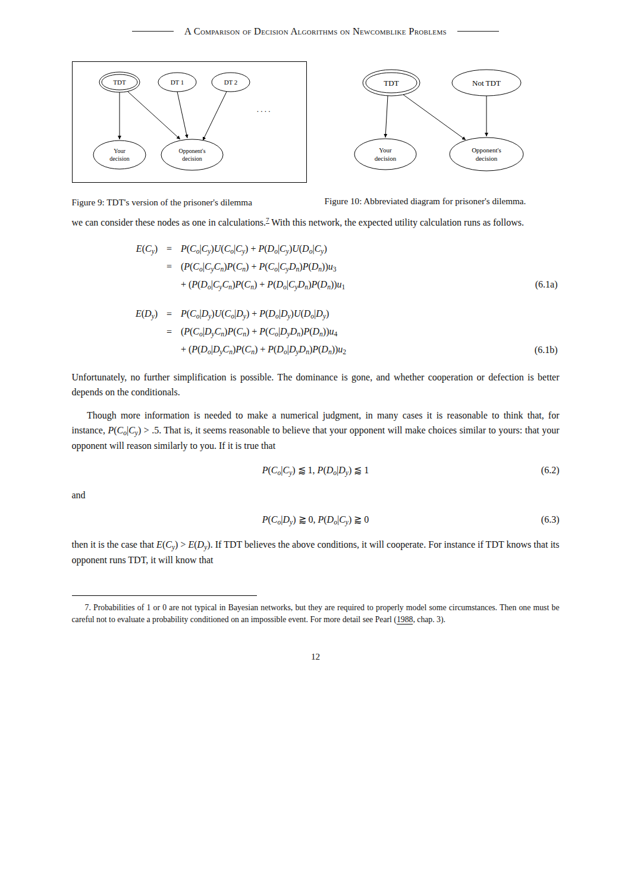A Comparison of Decision Algorithms on Newcomblike Problems
TDT DT 1 DT 2 . . . . Your decision Opponent's decision
Figure 9: TDT's version of the prisoner's dilemma
TDT Not TDT Your decision Opponent's decision
Figure 10: Abbreviated diagram for prisoner's dilemma.
we can consider these nodes as one in calculations.7 With this network, the expected utility calculation runs as follows.
| E ( C y ) | = | P ( C o / C y ) U ( C o / C y ) + P ( D o / C y ) U ( D o / C y ) | |
| | = | ( P ( C o / C y C n ) P ( C n ) + P ( C o / C y D n ) P ( D n )) u 3 | |
| | | + ( P ( D o / C y C n ) P ( C n ) + P ( D o / C y D n ) P ( D n )) u 1 | (6.1a) |
| E ( D y ) | = | P ( C o / D y ) U ( C o / D y ) + P ( D o / D y ) U ( D o / D y ) | |
| | = | ( P ( C o / D y C n ) P ( C n ) + P ( C o / D y D n ) P ( D n )) u 4 | |
| | | + ( P ( D o / D y C n ) P ( C n ) + P ( D o / D y D n ) P ( D n )) u 2 | (6.1b) |
Unfortunately, no further simplification is possible. The dominance is gone, and whether cooperation or defection is better depends on the conditionals.
Though more information is needed to make a numerical judgment, in many cases it is reasonable to think that, for instance, P(Co|Cy) > .5. That is, it seems reasonable to believe that your opponent will make choices similar to yours: that your opponent will reason similarly to you. If it is true that
P(Co|Cy) ⪅ 1, P(Do|Dy) ⪅ 1 (6.2)
and
P(Co|Dy) ⪆ 0, P(Do|Cy) ⪆ 0 (6.3)
then it is the case that E(Cy) > E(Dy). If TDT believes the above conditions, it will cooperate. For instance if TDT knows that its opponent runs TDT, it will know that
7. Probabilities of 1 or 0 are not typical in Bayesian networks, but they are required to properly model some circumstances. Then one must be careful not to evaluate a probability conditioned on an impossible event. For more detail see Pearl (1988, chap. 3).
12